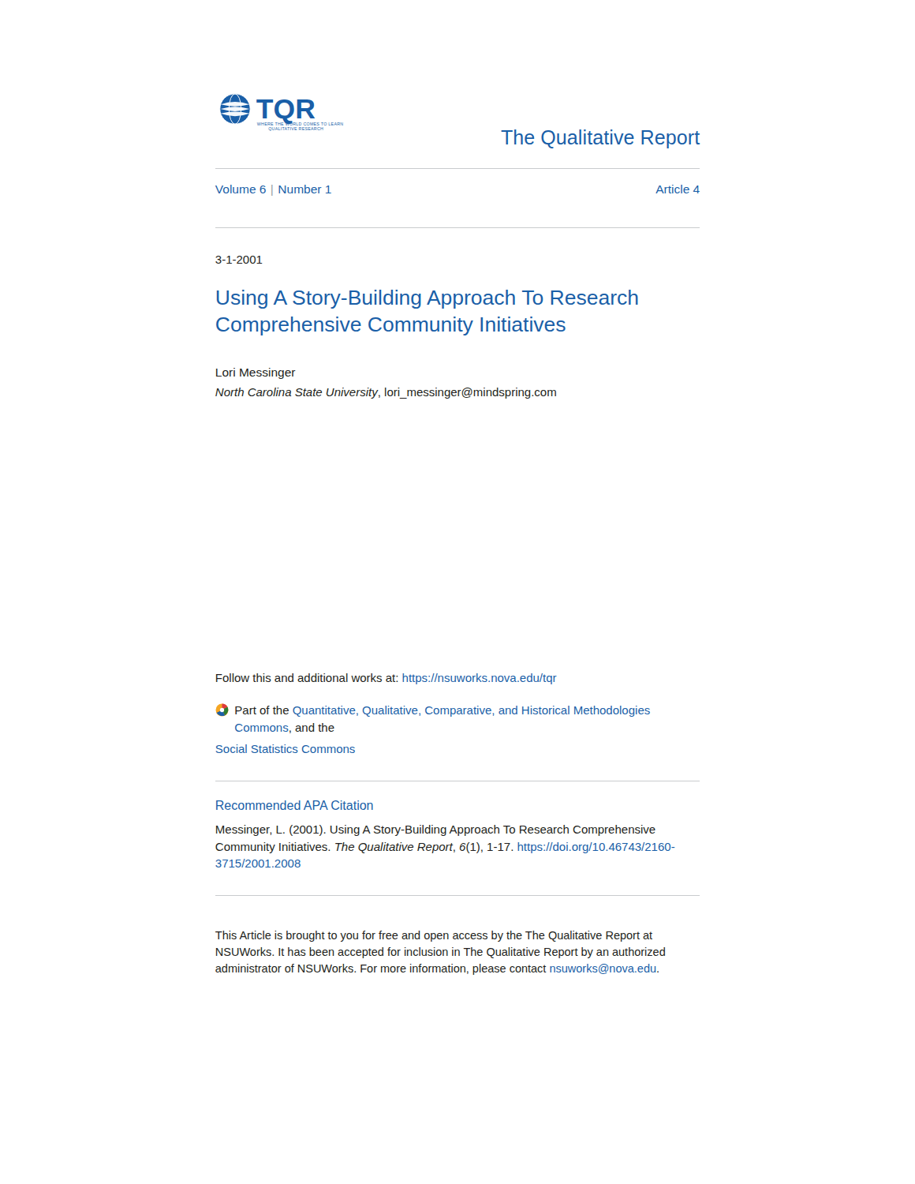TQR logo TQR WHERE THE WORLD COMES TO LEARN QUALITATIVE RESEARCH
The Qualitative Report
Volume 6|Number 1
Article 4
3-1-2001
Using A Story-Building Approach To Research Comprehensive Community Initiatives
Lori Messinger
North Carolina State University, lori_messinger@mindspring.com
Follow this and additional works at: https://nsuworks.nova.edu/tqr
Part of the Quantitative, Qualitative, Comparative, and Historical Methodologies Commons, and the
Social Statistics Commons
Recommended APA Citation
Messinger, L. (2001). Using A Story-Building Approach To Research Comprehensive Community Initiatives. The Qualitative Report, 6(1), 1-17. https://doi.org/10.46743/2160-3715/2001.2008
This Article is brought to you for free and open access by the The Qualitative Report at NSUWorks. It has been accepted for inclusion in The Qualitative Report by an authorized administrator of NSUWorks. For more information, please contact nsuworks@nova.edu.